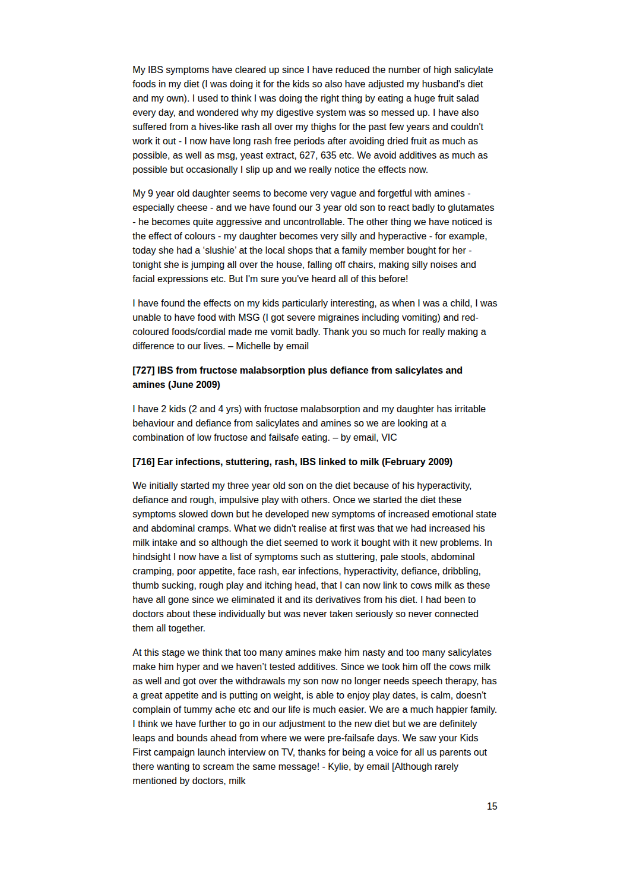My IBS symptoms have cleared up since I have reduced the number of high salicylate foods in my diet (I was doing it for the kids so also have adjusted my husband's diet and my own). I used to think I was doing the right thing by eating a huge fruit salad every day, and wondered why my digestive system was so messed up. I have also suffered from a hives-like rash all over my thighs for the past few years and couldn't work it out - I now have long rash free periods after avoiding dried fruit as much as possible, as well as msg, yeast extract, 627, 635 etc. We avoid additives as much as possible but occasionally I slip up and we really notice the effects now.
My 9 year old daughter seems to become very vague and forgetful with amines - especially cheese - and we have found our 3 year old son to react badly to glutamates - he becomes quite aggressive and uncontrollable. The other thing we have noticed is the effect of colours - my daughter becomes very silly and hyperactive - for example, today she had a ‘slushie’ at the local shops that a family member bought for her - tonight she is jumping all over the house, falling off chairs, making silly noises and facial expressions etc. But I'm sure you've heard all of this before!
I have found the effects on my kids particularly interesting, as when I was a child, I was unable to have food with MSG (I got severe migraines including vomiting) and red-coloured foods/cordial made me vomit badly. Thank you so much for really making a difference to our lives. – Michelle by email
[727] IBS from fructose malabsorption plus defiance from salicylates and amines (June 2009)
I have 2 kids (2 and 4 yrs) with fructose malabsorption and my daughter has irritable behaviour and defiance from salicylates and amines so we are looking at a combination of low fructose and failsafe eating. – by email, VIC
[716] Ear infections, stuttering, rash, IBS linked to milk (February 2009)
We initially started my three year old son on the diet because of his hyperactivity, defiance and rough, impulsive play with others. Once we started the diet these symptoms slowed down but he developed new symptoms of increased emotional state and abdominal cramps. What we didn't realise at first was that we had increased his milk intake and so although the diet seemed to work it bought with it new problems. In hindsight I now have a list of symptoms such as stuttering, pale stools, abdominal cramping, poor appetite, face rash, ear infections, hyperactivity, defiance, dribbling, thumb sucking, rough play and itching head, that I can now link to cows milk as these have all gone since we eliminated it and its derivatives from his diet. I had been to doctors about these individually but was never taken seriously so never connected them all together.
At this stage we think that too many amines make him nasty and too many salicylates make him hyper and we haven’t tested additives. Since we took him off the cows milk as well and got over the withdrawals my son now no longer needs speech therapy, has a great appetite and is putting on weight, is able to enjoy play dates, is calm, doesn't complain of tummy ache etc and our life is much easier. We are a much happier family. I think we have further to go in our adjustment to the new diet but we are definitely leaps and bounds ahead from where we were pre-failsafe days. We saw your Kids First campaign launch interview on TV, thanks for being a voice for all us parents out there wanting to scream the same message! - Kylie, by email [Although rarely mentioned by doctors, milk
15